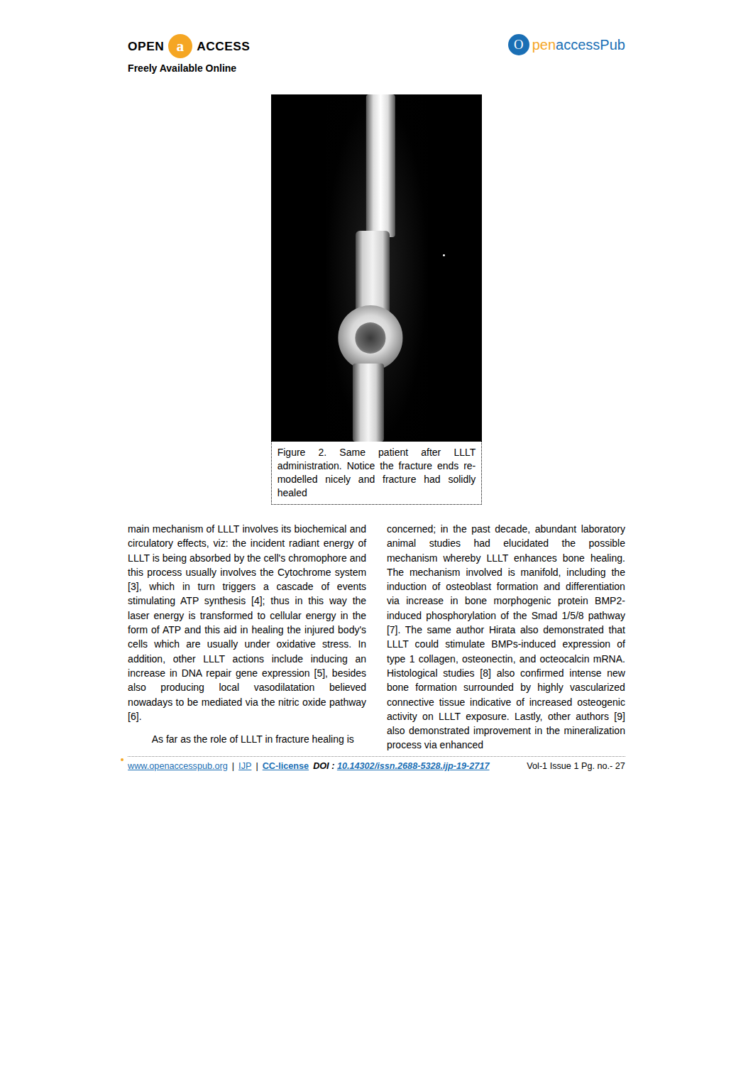OPEN a ACCESS
Freely Available Online
O pen access Pub
Figure 2. Same patient after LLLT administration. Notice the fracture ends re-modelled nicely and fracture had solidly healed
main mechanism of LLLT involves its biochemical and circulatory effects, viz: the incident radiant energy of LLLT is being absorbed by the cell's chromophore and this process usually involves the Cytochrome system [3], which in turn triggers a cascade of events stimulating ATP synthesis [4]; thus in this way the laser energy is transformed to cellular energy in the form of ATP and this aid in healing the injured body's cells which are usually under oxidative stress. In addition, other LLLT actions include inducing an increase in DNA repair gene expression [5], besides also producing local vasodilatation believed nowadays to be mediated via the nitric oxide pathway [6].
As far as the role of LLLT in fracture healing is
concerned; in the past decade, abundant laboratory animal studies had elucidated the possible mechanism whereby LLLT enhances bone healing. The mechanism involved is manifold, including the induction of osteoblast formation and differentiation via increase in bone morphogenic protein BMP2-induced phosphorylation of the Smad 1/5/8 pathway [7]. The same author Hirata also demonstrated that LLLT could stimulate BMPs-induced expression of type 1 collagen, osteonectin, and octeocalcin mRNA. Histological studies [8] also confirmed intense new bone formation surrounded by highly vascularized connective tissue indicative of increased osteogenic activity on LLLT exposure. Lastly, other authors [9] also demonstrated improvement in the mineralization process via enhanced
www.openaccesspub.org | IJP | CC-license DOI : 10.14302/issn.2688-5328.ijp-19-2717
Vol-1 Issue 1 Pg. no.- 27